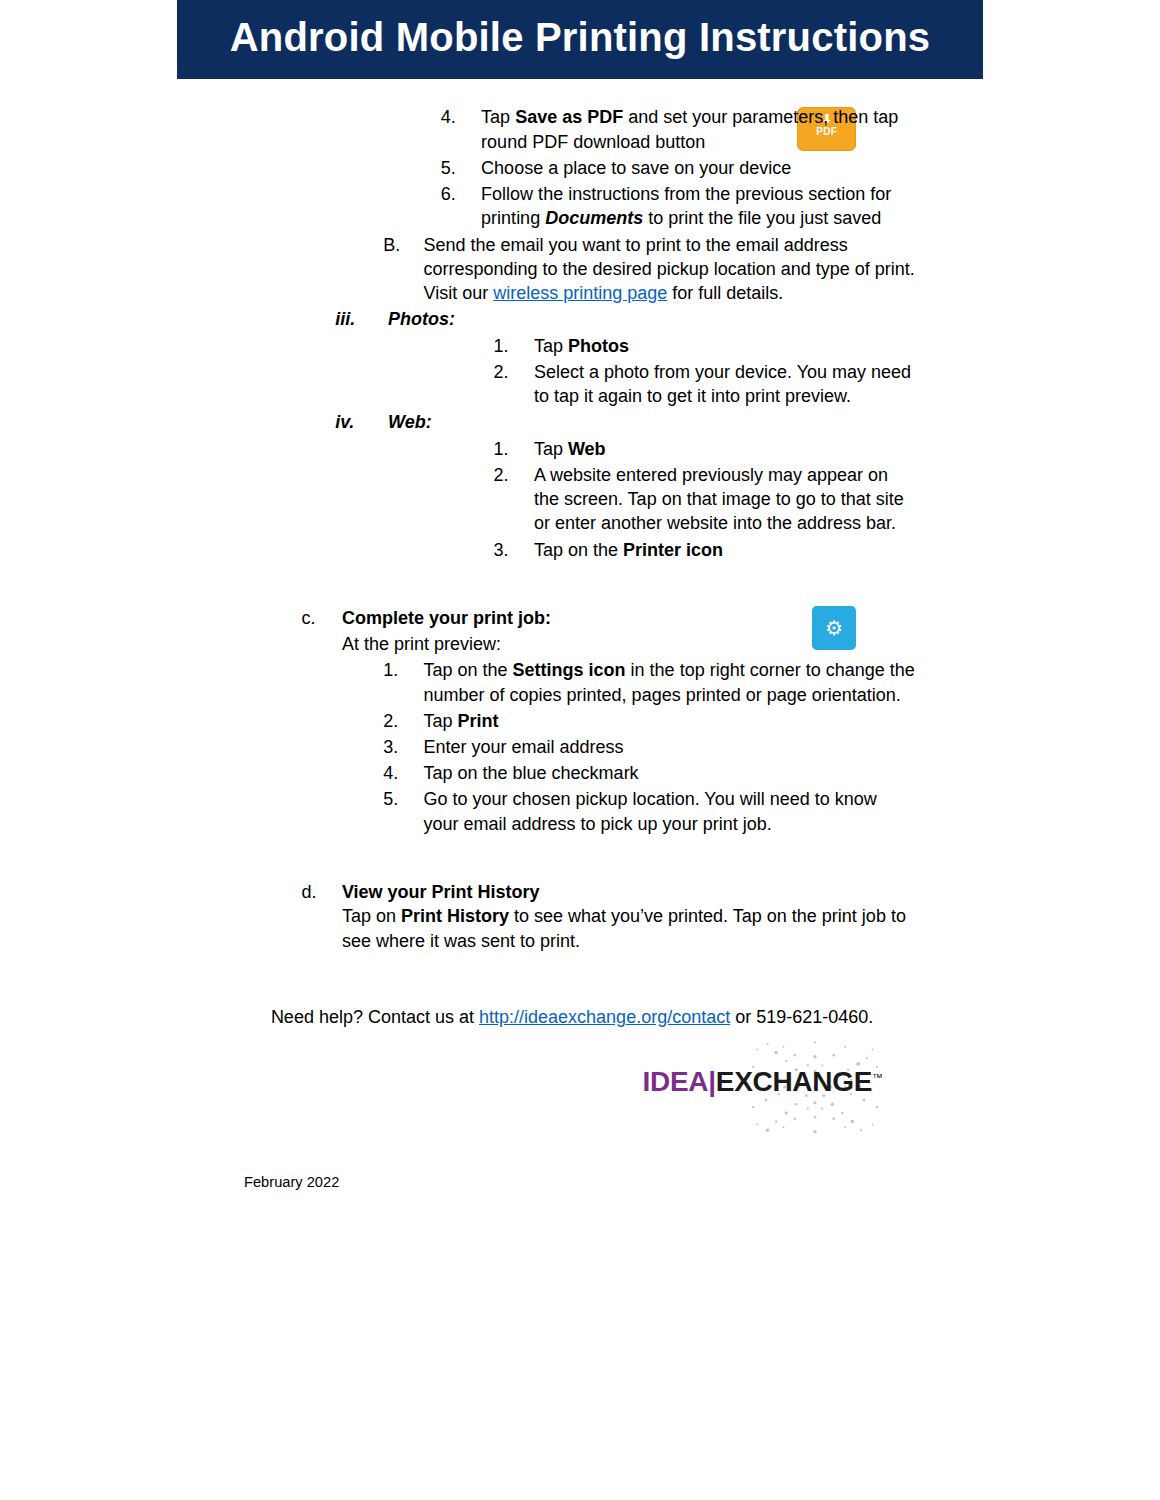Android Mobile Printing Instructions
⬇ PDF
4. Tap Save as PDF and set your parameters, then tap round PDF download button
5. Choose a place to save on your device
6. Follow the instructions from the previous section for printing Documents to print the file you just saved
B. Send the email you want to print to the email address corresponding to the desired pickup location and type of print. Visit our wireless printing page for full details.
iii. Photos:
1. Tap Photos
2. Select a photo from your device. You may need to tap it again to get it into print preview.
iv. Web:
1. Tap Web
2. A website entered previously may appear on the screen. Tap on that image to go to that site or enter another website into the address bar.
3. Tap on the Printer icon
⚙
c. Complete your print job:
At the print preview:
1. Tap on the Settings icon in the top right corner to change the number of copies printed, pages printed or page orientation.
2. Tap Print
3. Enter your email address
4. Tap on the blue checkmark
5. Go to your chosen pickup location. You will need to know your email address to pick up your print job.
d. View your Print History
Tap on Print History to see what you’ve printed. Tap on the print job to see where it was sent to print.
Need help? Contact us at http://ideaexchange.org/contact or 519-621-0460.
IDEA|EXCHANGE™
February 2022